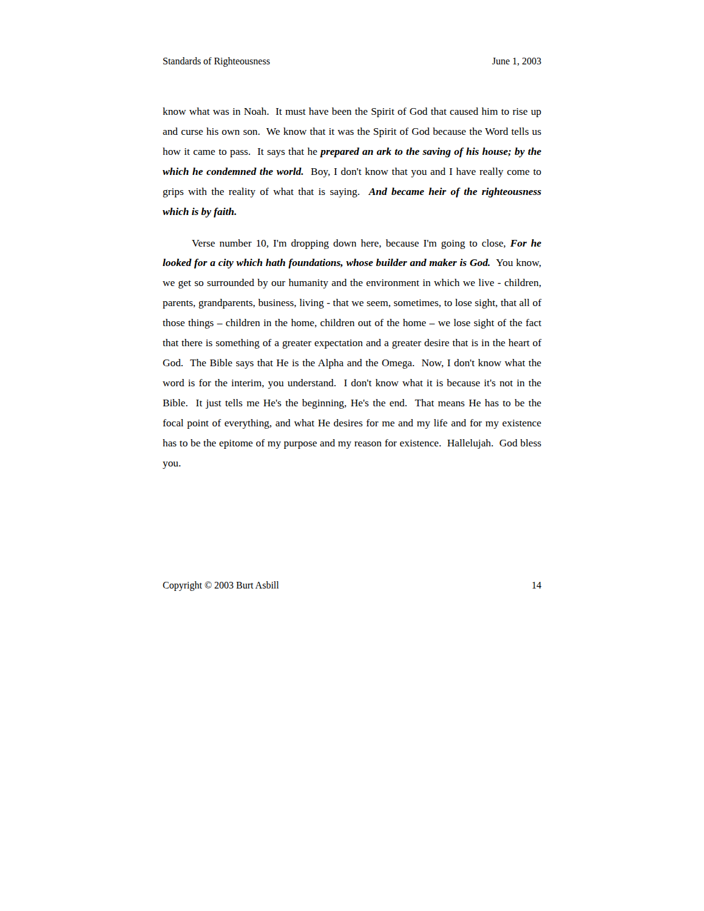Standards of Righteousness June 1, 2003
know what was in Noah. It must have been the Spirit of God that caused him to rise up and curse his own son. We know that it was the Spirit of God because the Word tells us how it came to pass. It says that he prepared an ark to the saving of his house; by the which he condemned the world. Boy, I don't know that you and I have really come to grips with the reality of what that is saying. And became heir of the righteousness which is by faith.
Verse number 10, I'm dropping down here, because I'm going to close, For he looked for a city which hath foundations, whose builder and maker is God. You know, we get so surrounded by our humanity and the environment in which we live - children, parents, grandparents, business, living - that we seem, sometimes, to lose sight, that all of those things – children in the home, children out of the home – we lose sight of the fact that there is something of a greater expectation and a greater desire that is in the heart of God. The Bible says that He is the Alpha and the Omega. Now, I don't know what the word is for the interim, you understand. I don't know what it is because it's not in the Bible. It just tells me He's the beginning, He's the end. That means He has to be the focal point of everything, and what He desires for me and my life and for my existence has to be the epitome of my purpose and my reason for existence. Hallelujah. God bless you.
Copyright © 2003 Burt Asbill 14